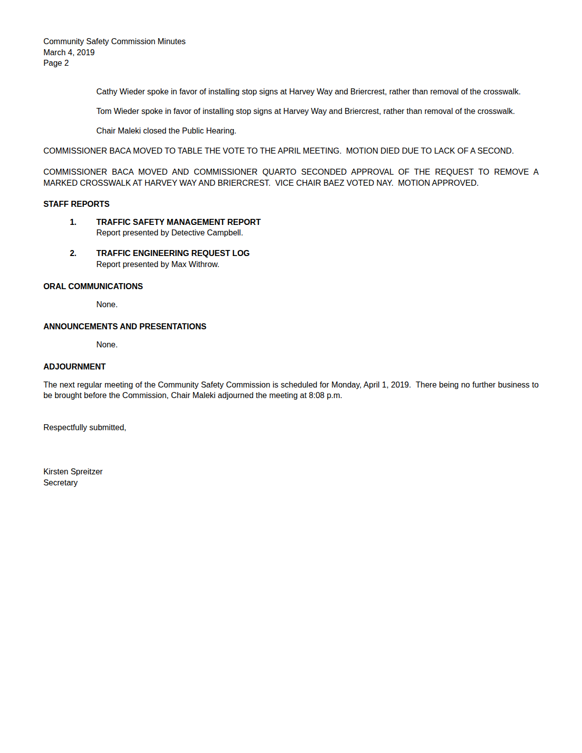Community Safety Commission Minutes
March 4, 2019
Page 2
Cathy Wieder spoke in favor of installing stop signs at Harvey Way and Briercrest, rather than removal of the crosswalk.
Tom Wieder spoke in favor of installing stop signs at Harvey Way and Briercrest, rather than removal of the crosswalk.
Chair Maleki closed the Public Hearing.
COMMISSIONER BACA MOVED TO TABLE THE VOTE TO THE APRIL MEETING. MOTION DIED DUE TO LACK OF A SECOND.
COMMISSIONER BACA MOVED AND COMMISSIONER QUARTO SECONDED APPROVAL OF THE REQUEST TO REMOVE A MARKED CROSSWALK AT HARVEY WAY AND BRIERCREST. VICE CHAIR BAEZ VOTED NAY. MOTION APPROVED.
STAFF REPORTS
1. TRAFFIC SAFETY MANAGEMENT REPORT Report presented by Detective Campbell.
2. TRAFFIC ENGINEERING REQUEST LOG Report presented by Max Withrow.
ORAL COMMUNICATIONS
None.
ANNOUNCEMENTS AND PRESENTATIONS
None.
ADJOURNMENT
The next regular meeting of the Community Safety Commission is scheduled for Monday, April 1, 2019. There being no further business to be brought before the Commission, Chair Maleki adjourned the meeting at 8:08 p.m.
Respectfully submitted,
Kirsten Spreitzer
Secretary